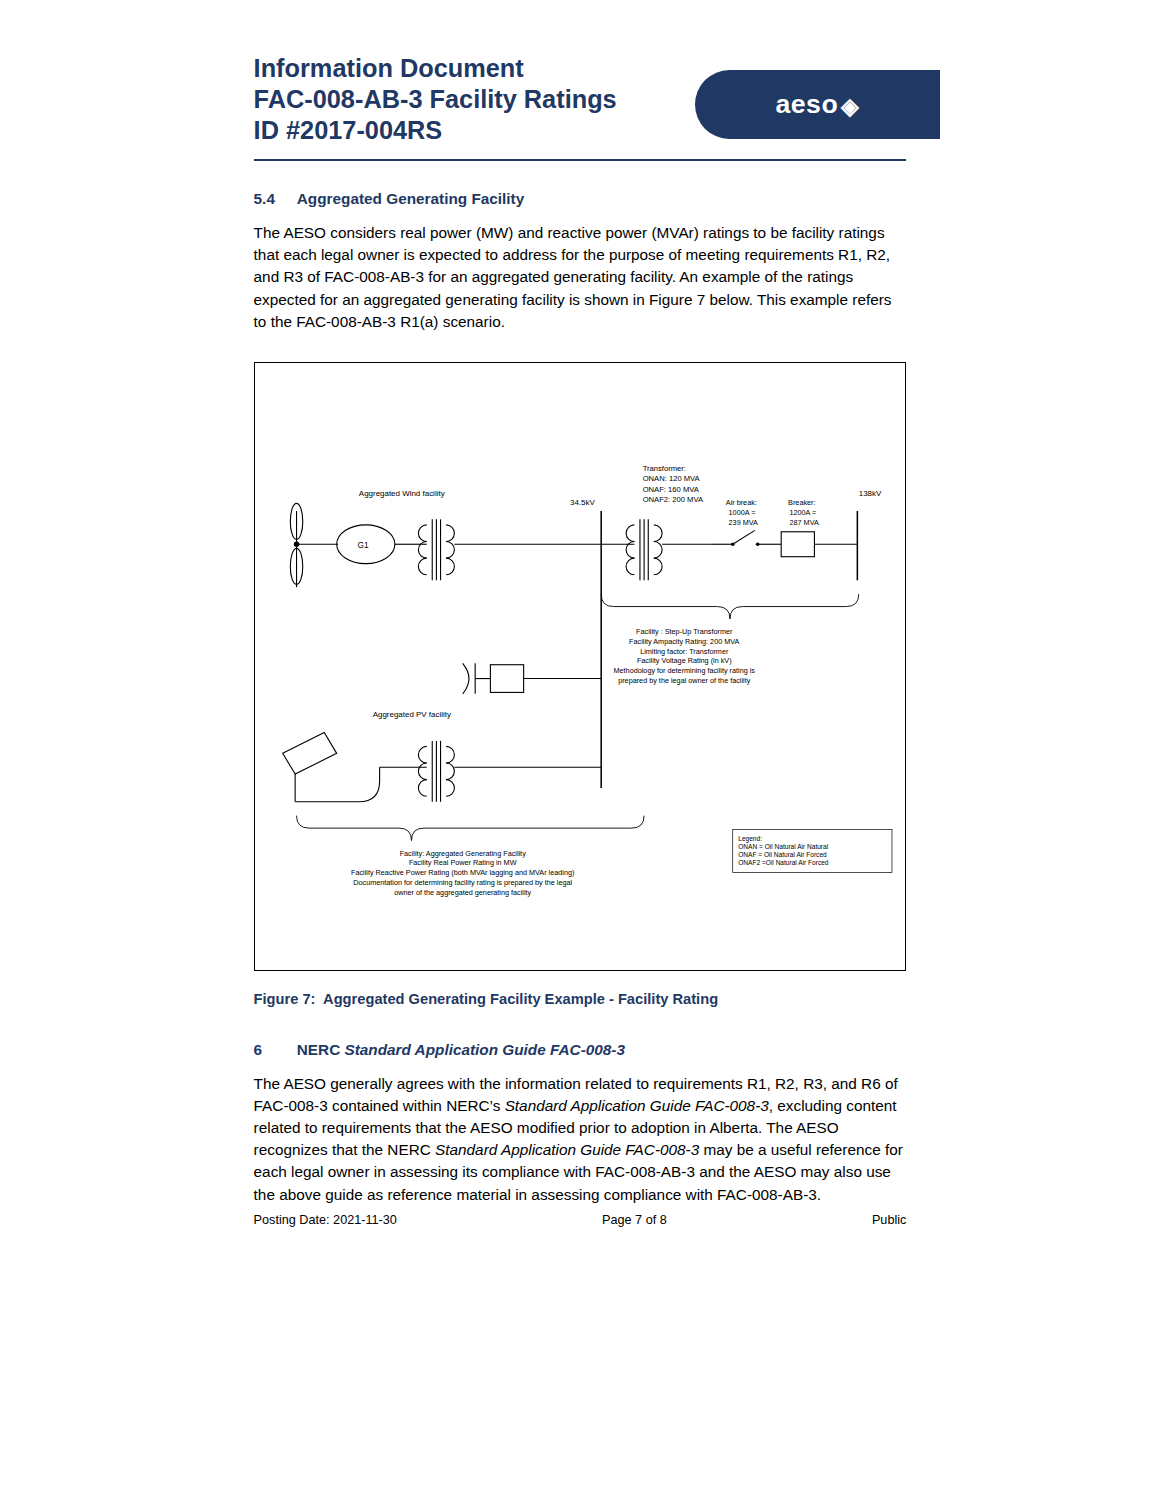Information Document
FAC-008-AB-3 Facility Ratings
ID #2017-004RS
aeso◈
5.4 Aggregated Generating Facility
The AESO considers real power (MW) and reactive power (MVAr) ratings to be facility ratings that each legal owner is expected to address for the purpose of meeting requirements R1, R2, and R3 of FAC-008-AB-3 for an aggregated generating facility. An example of the ratings expected for an aggregated generating facility is shown in Figure 7 below. This example refers to the FAC-008-AB-3 R1(a) scenario.
Transformer: ONAN: 120 MVA ONAF: 160 MVA ONAF2: 200 MVA Aggregated Wind facility 34.5kV Air break: 1000A = 239 MVA Breaker: 1200A = 287 MVA 138kV G1 Facility : Step-Up Transformer Facility Ampacity Rating: 200 MVA Limiting factor: Transformer Facility Voltage Rating (in kV) Methodology for determining facility rating is prepared by the legal owner of the facility Aggregated PV facility Facility: Aggregated Generating Facility Facility Real Power Rating in MW Facility Reactive Power Rating (both MVAr lagging and MVAr leading) Documentation for determining facility rating is prepared by the legal owner of the aggregated generating facility Legend: ONAN = Oil Natural Air Natural ONAF = Oil Natural Air Forced ONAF2 =Oil Natural Air Forced
Figure 7: Aggregated Generating Facility Example - Facility Rating
6 NERC Standard Application Guide FAC-008-3
The AESO generally agrees with the information related to requirements R1, R2, R3, and R6 of FAC-008-3 contained within NERC’s Standard Application Guide FAC-008-3, excluding content related to requirements that the AESO modified prior to adoption in Alberta. The AESO recognizes that the NERC Standard Application Guide FAC-008-3 may be a useful reference for each legal owner in assessing its compliance with FAC-008-AB-3 and the AESO may also use the above guide as reference material in assessing compliance with FAC-008-AB-3.
Posting Date: 2021-11-30
Page 7 of 8
Public